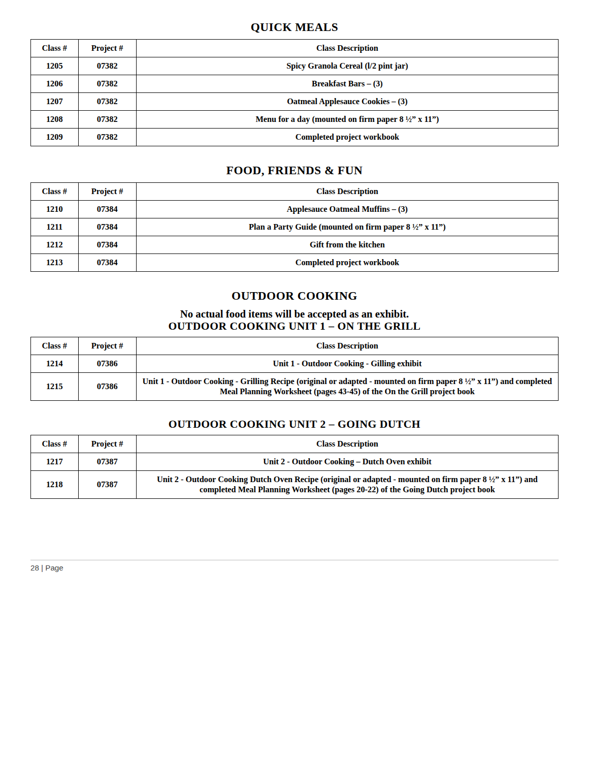QUICK MEALS
| Class # | Project # | Class Description |
| --- | --- | --- |
| 1205 | 07382 | Spicy Granola Cereal (l/2 pint jar) |
| 1206 | 07382 | Breakfast Bars – (3) |
| 1207 | 07382 | Oatmeal Applesauce Cookies – (3) |
| 1208 | 07382 | Menu for a day (mounted on firm paper 8 ½” x 11”) |
| 1209 | 07382 | Completed project workbook |
FOOD, FRIENDS & FUN
| Class # | Project # | Class Description |
| --- | --- | --- |
| 1210 | 07384 | Applesauce Oatmeal Muffins – (3) |
| 1211 | 07384 | Plan a Party Guide (mounted on firm paper 8 ½” x 11”) |
| 1212 | 07384 | Gift from the kitchen |
| 1213 | 07384 | Completed project workbook |
OUTDOOR COOKING
No actual food items will be accepted as an exhibit.
OUTDOOR COOKING UNIT 1 – ON THE GRILL
| Class # | Project # | Class Description |
| --- | --- | --- |
| 1214 | 07386 | Unit 1 - Outdoor Cooking - Gilling exhibit |
| 1215 | 07386 | Unit 1 - Outdoor Cooking - Grilling Recipe (original or adapted - mounted on firm paper 8 ½” x 11”) and completed Meal Planning Worksheet (pages 43-45) of the On the Grill project book |
OUTDOOR COOKING UNIT 2 – GOING DUTCH
| Class # | Project # | Class Description |
| --- | --- | --- |
| 1217 | 07387 | Unit 2 - Outdoor Cooking – Dutch Oven exhibit |
| 1218 | 07387 | Unit 2 - Outdoor Cooking Dutch Oven Recipe (original or adapted - mounted on firm paper 8 ½” x 11”) and completed Meal Planning Worksheet (pages 20-22) of the Going Dutch project book |
28 | Page